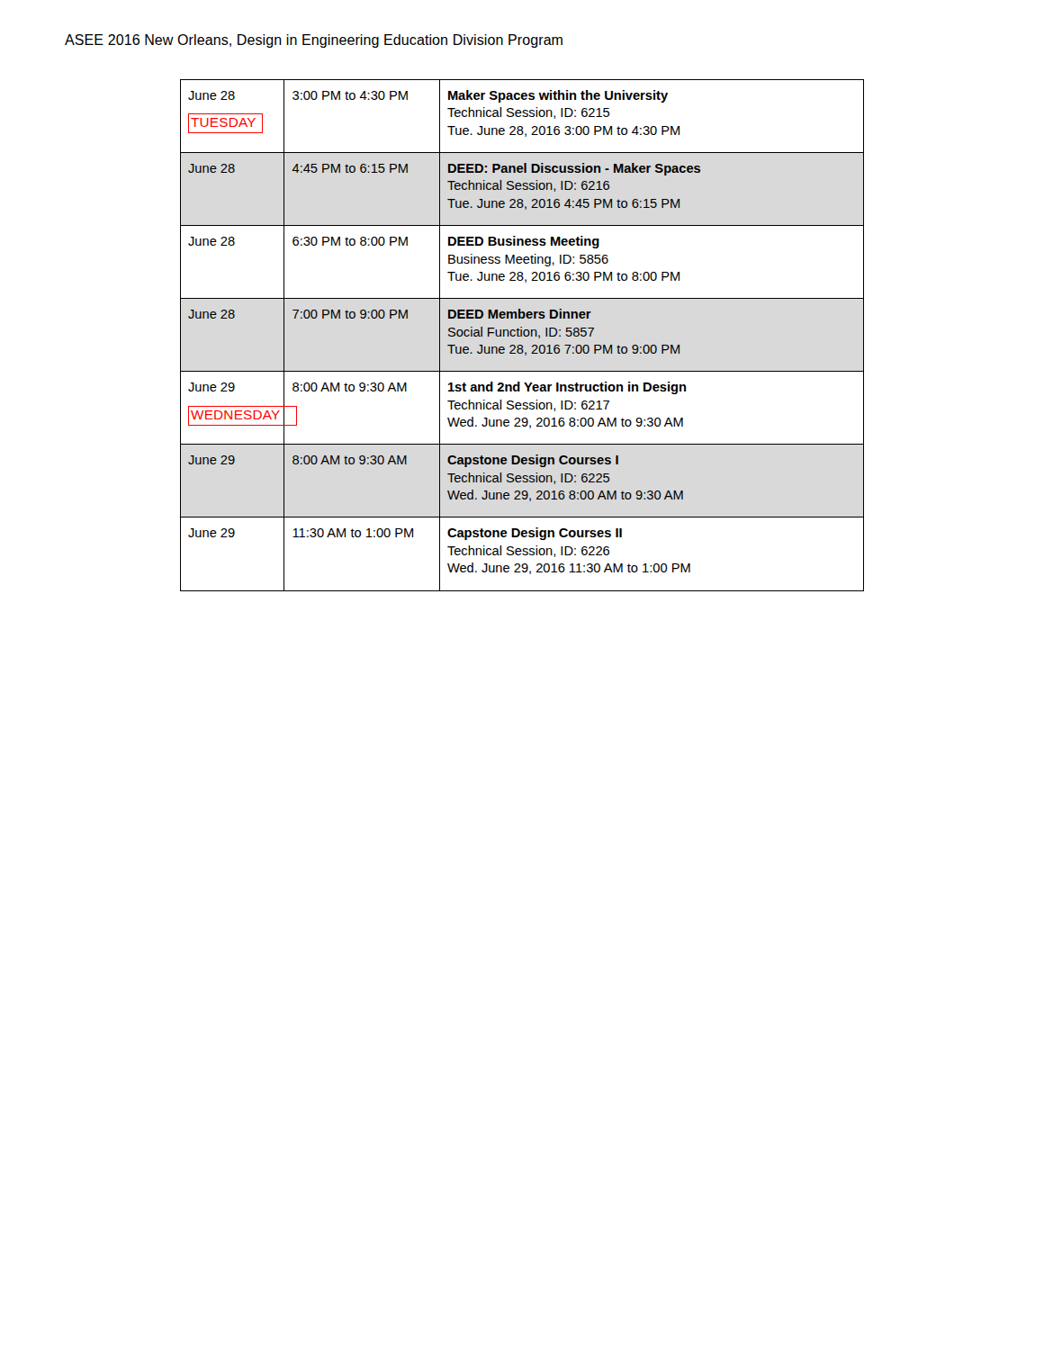ASEE 2016 New Orleans, Design in Engineering Education Division Program
| June 28 TUESDAY | 3:00 PM to 4:30 PM | Maker Spaces within the University Technical Session, ID: 6215 Tue. June 28, 2016 3:00 PM to 4:30 PM |
| June 28 | 4:45 PM to 6:15 PM | DEED: Panel Discussion - Maker Spaces Technical Session, ID: 6216 Tue. June 28, 2016 4:45 PM to 6:15 PM |
| June 28 | 6:30 PM to 8:00 PM | DEED Business Meeting Business Meeting, ID: 5856 Tue. June 28, 2016 6:30 PM to 8:00 PM |
| June 28 | 7:00 PM to 9:00 PM | DEED Members Dinner Social Function, ID: 5857 Tue. June 28, 2016 7:00 PM to 9:00 PM |
| June 29 WEDNESDAY | 8:00 AM to 9:30 AM | 1st and 2nd Year Instruction in Design Technical Session, ID: 6217 Wed. June 29, 2016 8:00 AM to 9:30 AM |
| June 29 | 8:00 AM to 9:30 AM | Capstone Design Courses I Technical Session, ID: 6225 Wed. June 29, 2016 8:00 AM to 9:30 AM |
| June 29 | 11:30 AM to 1:00 PM | Capstone Design Courses II Technical Session, ID: 6226 Wed. June 29, 2016 11:30 AM to 1:00 PM |